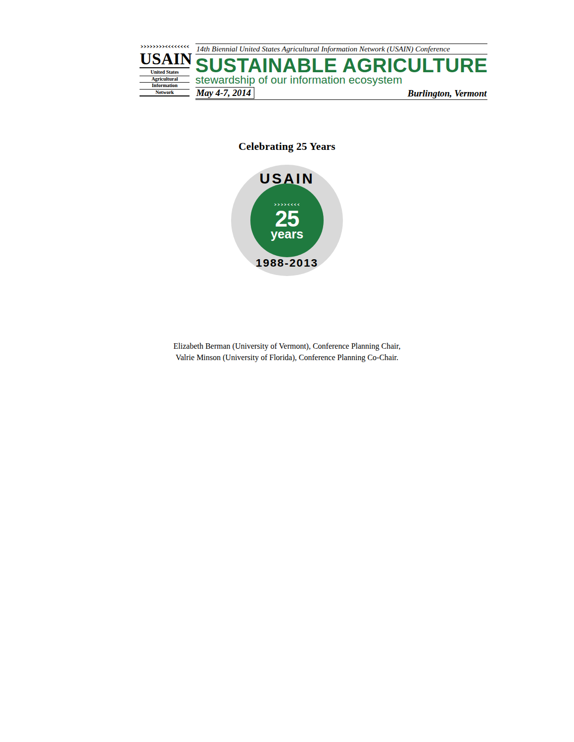››››››››‹‹‹‹‹‹‹‹ USAIN
United States Agricultural Information Network
14th Biennial United States Agricultural Information Network (USAIN) Conference
SUSTAINABLE AGRICULTURE
stewardship of our information ecosystem
May 4-7, 2014
Burlington, Vermont
Celebrating 25 Years
USAIN
››››‹‹‹‹ 25 years
1988-2013
Elizabeth Berman (University of Vermont), Conference Planning Chair,
Valrie Minson (University of Florida), Conference Planning Co-Chair.